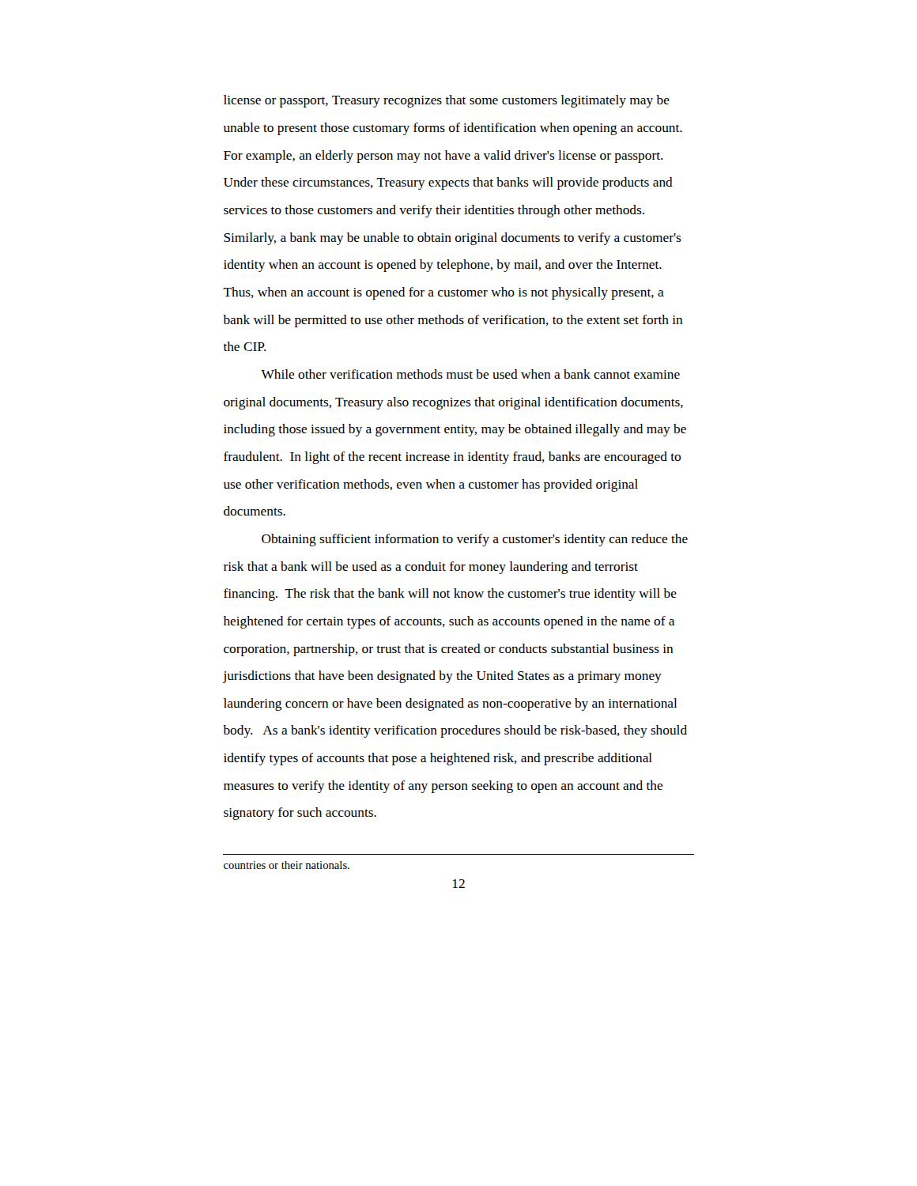license or passport, Treasury recognizes that some customers legitimately may be unable to present those customary forms of identification when opening an account. For example, an elderly person may not have a valid driver's license or passport. Under these circumstances, Treasury expects that banks will provide products and services to those customers and verify their identities through other methods. Similarly, a bank may be unable to obtain original documents to verify a customer's identity when an account is opened by telephone, by mail, and over the Internet. Thus, when an account is opened for a customer who is not physically present, a bank will be permitted to use other methods of verification, to the extent set forth in the CIP.
While other verification methods must be used when a bank cannot examine original documents, Treasury also recognizes that original identification documents, including those issued by a government entity, may be obtained illegally and may be fraudulent. In light of the recent increase in identity fraud, banks are encouraged to use other verification methods, even when a customer has provided original documents.
Obtaining sufficient information to verify a customer's identity can reduce the risk that a bank will be used as a conduit for money laundering and terrorist financing. The risk that the bank will not know the customer's true identity will be heightened for certain types of accounts, such as accounts opened in the name of a corporation, partnership, or trust that is created or conducts substantial business in jurisdictions that have been designated by the United States as a primary money laundering concern or have been designated as non-cooperative by an international body. As a bank's identity verification procedures should be risk-based, they should identify types of accounts that pose a heightened risk, and prescribe additional measures to verify the identity of any person seeking to open an account and the signatory for such accounts.
countries or their nationals.
12